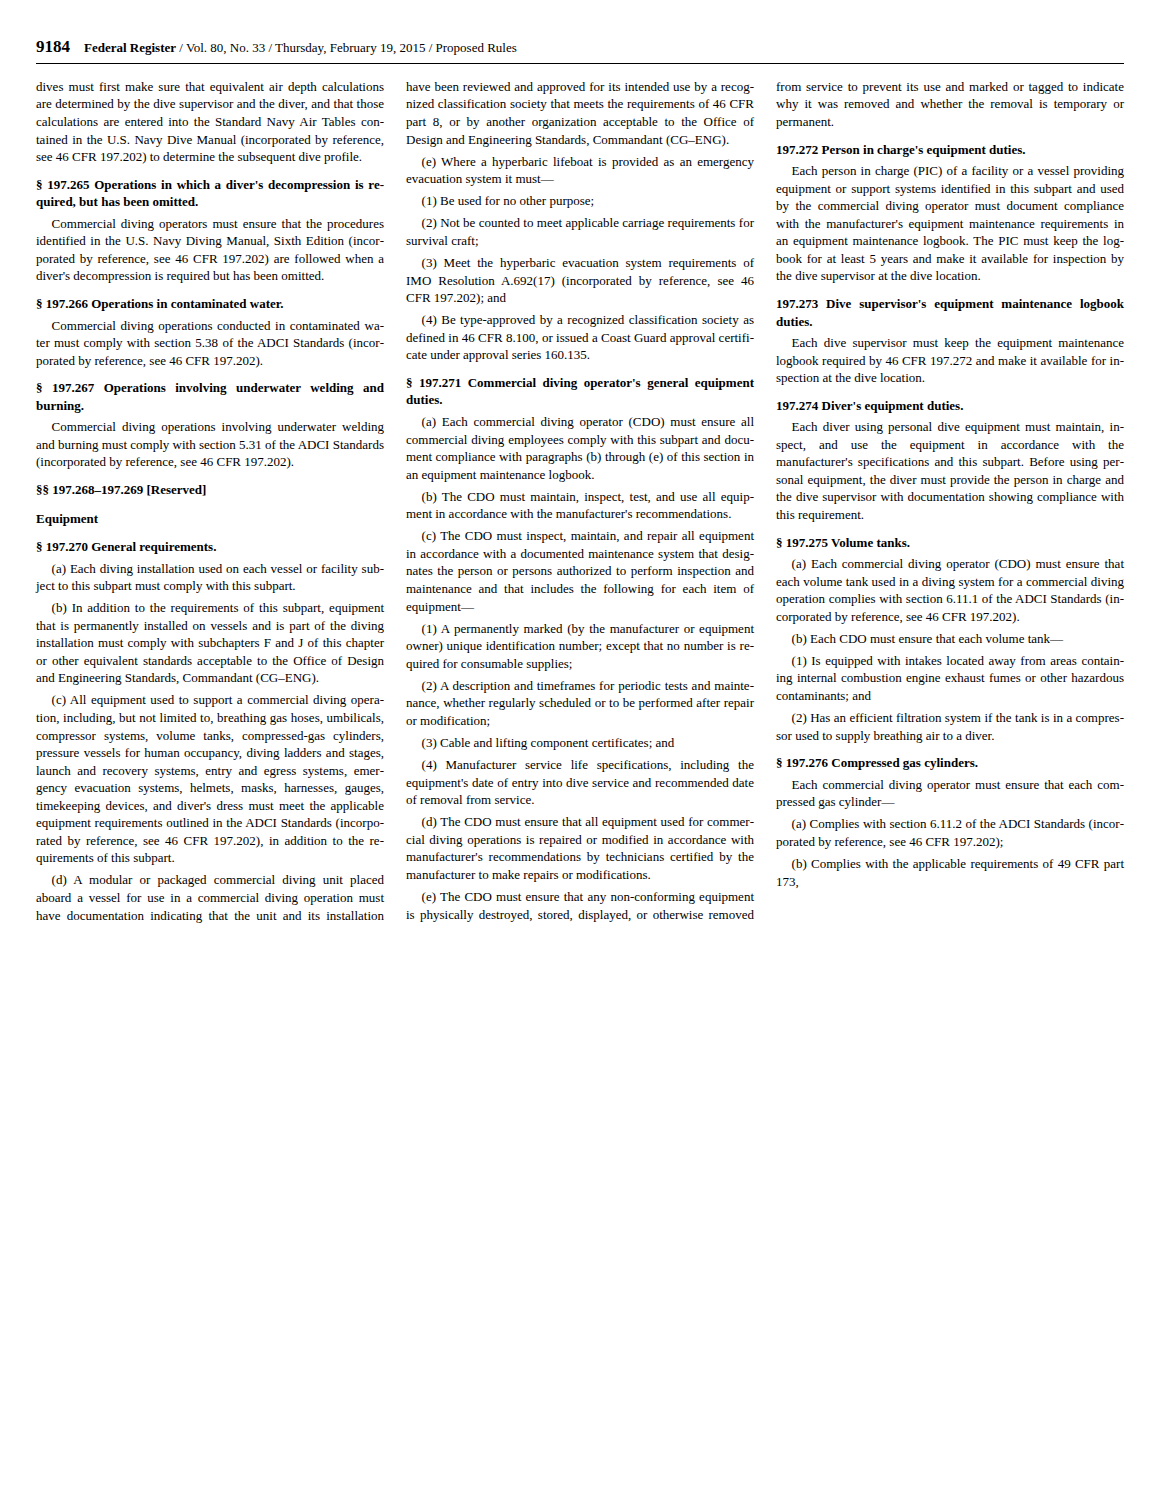9184 Federal Register / Vol. 80, No. 33 / Thursday, February 19, 2015 / Proposed Rules
dives must first make sure that equivalent air depth calculations are determined by the dive supervisor and the diver, and that those calculations are entered into the Standard Navy Air Tables contained in the U.S. Navy Dive Manual (incorporated by reference, see 46 CFR 197.202) to determine the subsequent dive profile.
§ 197.265 Operations in which a diver's decompression is required, but has been omitted.
Commercial diving operators must ensure that the procedures identified in the U.S. Navy Diving Manual, Sixth Edition (incorporated by reference, see 46 CFR 197.202) are followed when a diver's decompression is required but has been omitted.
§ 197.266 Operations in contaminated water.
Commercial diving operations conducted in contaminated water must comply with section 5.38 of the ADCI Standards (incorporated by reference, see 46 CFR 197.202).
§ 197.267 Operations involving underwater welding and burning.
Commercial diving operations involving underwater welding and burning must comply with section 5.31 of the ADCI Standards (incorporated by reference, see 46 CFR 197.202).
§§ 197.268–197.269 [Reserved]
Equipment
§ 197.270 General requirements.
(a) Each diving installation used on each vessel or facility subject to this subpart must comply with this subpart.
(b) In addition to the requirements of this subpart, equipment that is permanently installed on vessels and is part of the diving installation must comply with subchapters F and J of this chapter or other equivalent standards acceptable to the Office of Design and Engineering Standards, Commandant (CG–ENG).
(c) All equipment used to support a commercial diving operation, including, but not limited to, breathing gas hoses, umbilicals, compressor systems, volume tanks, compressed-gas cylinders, pressure vessels for human occupancy, diving ladders and stages, launch and recovery systems, entry and egress systems, emergency evacuation systems, helmets, masks, harnesses, gauges, timekeeping devices, and diver's dress must meet the applicable equipment requirements outlined in the ADCI Standards (incorporated by reference, see 46 CFR 197.202), in addition to the requirements of this subpart.
(d) A modular or packaged commercial diving unit placed aboard a vessel for use in a commercial diving operation must have documentation indicating that the unit and its installation have been reviewed and approved for its intended use by a recognized classification society that meets the requirements of 46 CFR part 8, or by another organization acceptable to the Office of Design and Engineering Standards, Commandant (CG–ENG).
(e) Where a hyperbaric lifeboat is provided as an emergency evacuation system it must—
(1) Be used for no other purpose;
(2) Not be counted to meet applicable carriage requirements for survival craft;
(3) Meet the hyperbaric evacuation system requirements of IMO Resolution A.692(17) (incorporated by reference, see 46 CFR 197.202); and
(4) Be type-approved by a recognized classification society as defined in 46 CFR 8.100, or issued a Coast Guard approval certificate under approval series 160.135.
§ 197.271 Commercial diving operator's general equipment duties.
(a) Each commercial diving operator (CDO) must ensure all commercial diving employees comply with this subpart and document compliance with paragraphs (b) through (e) of this section in an equipment maintenance logbook.
(b) The CDO must maintain, inspect, test, and use all equipment in accordance with the manufacturer's recommendations.
(c) The CDO must inspect, maintain, and repair all equipment in accordance with a documented maintenance system that designates the person or persons authorized to perform inspection and maintenance and that includes the following for each item of equipment—
(1) A permanently marked (by the manufacturer or equipment owner) unique identification number; except that no number is required for consumable supplies;
(2) A description and timeframes for periodic tests and maintenance, whether regularly scheduled or to be performed after repair or modification;
(3) Cable and lifting component certificates; and
(4) Manufacturer service life specifications, including the equipment's date of entry into dive service and recommended date of removal from service.
(d) The CDO must ensure that all equipment used for commercial diving operations is repaired or modified in accordance with manufacturer's recommendations by technicians certified by the manufacturer to make repairs or modifications.
(e) The CDO must ensure that any non-conforming equipment is physically destroyed, stored, displayed, or otherwise removed from service to prevent its use and marked or tagged to indicate why it was removed and whether the removal is temporary or permanent.
197.272 Person in charge's equipment duties.
Each person in charge (PIC) of a facility or a vessel providing equipment or support systems identified in this subpart and used by the commercial diving operator must document compliance with the manufacturer's equipment maintenance requirements in an equipment maintenance logbook. The PIC must keep the logbook for at least 5 years and make it available for inspection by the dive supervisor at the dive location.
197.273 Dive supervisor's equipment maintenance logbook duties.
Each dive supervisor must keep the equipment maintenance logbook required by 46 CFR 197.272 and make it available for inspection at the dive location.
197.274 Diver's equipment duties.
Each diver using personal dive equipment must maintain, inspect, and use the equipment in accordance with the manufacturer's specifications and this subpart. Before using personal equipment, the diver must provide the person in charge and the dive supervisor with documentation showing compliance with this requirement.
§ 197.275 Volume tanks.
(a) Each commercial diving operator (CDO) must ensure that each volume tank used in a diving system for a commercial diving operation complies with section 6.11.1 of the ADCI Standards (incorporated by reference, see 46 CFR 197.202).
(b) Each CDO must ensure that each volume tank—
(1) Is equipped with intakes located away from areas containing internal combustion engine exhaust fumes or other hazardous contaminants; and
(2) Has an efficient filtration system if the tank is in a compressor used to supply breathing air to a diver.
§ 197.276 Compressed gas cylinders.
Each commercial diving operator must ensure that each compressed gas cylinder—
(a) Complies with section 6.11.2 of the ADCI Standards (incorporated by reference, see 46 CFR 197.202);
(b) Complies with the applicable requirements of 49 CFR part 173,